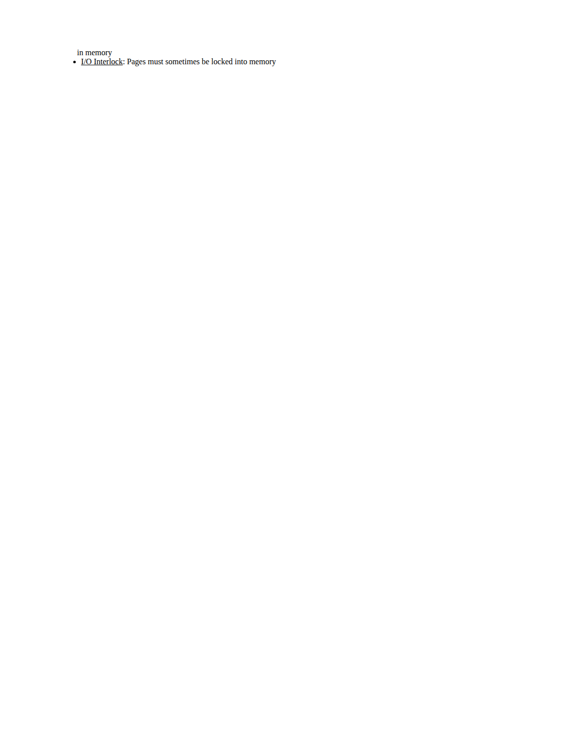in memory
I/O Interlock: Pages must sometimes be locked into memory